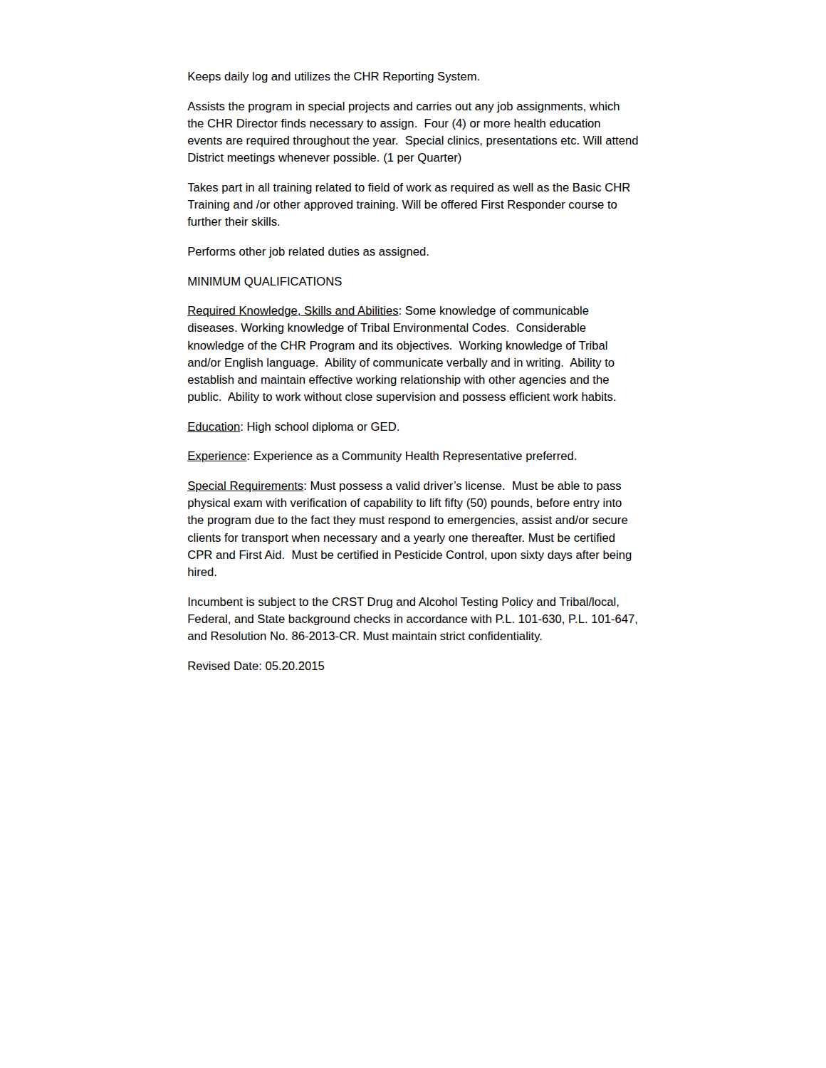Keeps daily log and utilizes the CHR Reporting System.
Assists the program in special projects and carries out any job assignments, which the CHR Director finds necessary to assign. Four (4) or more health education events are required throughout the year. Special clinics, presentations etc. Will attend District meetings whenever possible. (1 per Quarter)
Takes part in all training related to field of work as required as well as the Basic CHR Training and /or other approved training. Will be offered First Responder course to further their skills.
Performs other job related duties as assigned.
MINIMUM QUALIFICATIONS
Required Knowledge, Skills and Abilities: Some knowledge of communicable diseases. Working knowledge of Tribal Environmental Codes. Considerable knowledge of the CHR Program and its objectives. Working knowledge of Tribal and/or English language. Ability of communicate verbally and in writing. Ability to establish and maintain effective working relationship with other agencies and the public. Ability to work without close supervision and possess efficient work habits.
Education: High school diploma or GED.
Experience: Experience as a Community Health Representative preferred.
Special Requirements: Must possess a valid driver’s license. Must be able to pass physical exam with verification of capability to lift fifty (50) pounds, before entry into the program due to the fact they must respond to emergencies, assist and/or secure clients for transport when necessary and a yearly one thereafter. Must be certified CPR and First Aid. Must be certified in Pesticide Control, upon sixty days after being hired.
Incumbent is subject to the CRST Drug and Alcohol Testing Policy and Tribal/local, Federal, and State background checks in accordance with P.L. 101-630, P.L. 101-647, and Resolution No. 86-2013-CR. Must maintain strict confidentiality.
Revised Date: 05.20.2015